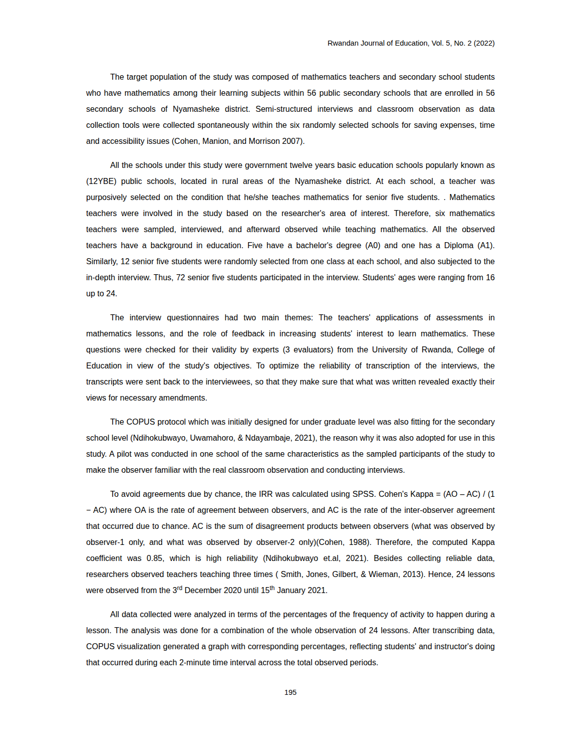Rwandan Journal of Education, Vol. 5, No. 2 (2022)
The target population of the study was composed of mathematics teachers and secondary school students who have mathematics among their learning subjects within 56 public secondary schools that are enrolled in 56 secondary schools of Nyamasheke district. Semi-structured interviews and classroom observation as data collection tools were collected spontaneously within the six randomly selected schools for saving expenses, time and accessibility issues (Cohen, Manion, and Morrison 2007).
All the schools under this study were government twelve years basic education schools popularly known as (12YBE) public schools, located in rural areas of the Nyamasheke district. At each school, a teacher was purposively selected on the condition that he/she teaches mathematics for senior five students. . Mathematics teachers were involved in the study based on the researcher's area of interest. Therefore, six mathematics teachers were sampled, interviewed, and afterward observed while teaching mathematics. All the observed teachers have a background in education. Five have a bachelor's degree (A0) and one has a Diploma (A1). Similarly, 12 senior five students were randomly selected from one class at each school, and also subjected to the in-depth interview. Thus, 72 senior five students participated in the interview. Students' ages were ranging from 16 up to 24.
The interview questionnaires had two main themes: The teachers' applications of assessments in mathematics lessons, and the role of feedback in increasing students' interest to learn mathematics. These questions were checked for their validity by experts (3 evaluators) from the University of Rwanda, College of Education in view of the study's objectives. To optimize the reliability of transcription of the interviews, the transcripts were sent back to the interviewees, so that they make sure that what was written revealed exactly their views for necessary amendments.
The COPUS protocol which was initially designed for under graduate level was also fitting for the secondary school level (Ndihokubwayo, Uwamahoro, & Ndayambaje, 2021), the reason why it was also adopted for use in this study. A pilot was conducted in one school of the same characteristics as the sampled participants of the study to make the observer familiar with the real classroom observation and conducting interviews.
To avoid agreements due by chance, the IRR was calculated using SPSS. Cohen's Kappa = (AO – AC) / (1 − AC) where OA is the rate of agreement between observers, and AC is the rate of the inter-observer agreement that occurred due to chance. AC is the sum of disagreement products between observers (what was observed by observer-1 only, and what was observed by observer-2 only)(Cohen, 1988). Therefore, the computed Kappa coefficient was 0.85, which is high reliability (Ndihokubwayo et.al, 2021). Besides collecting reliable data, researchers observed teachers teaching three times ( Smith, Jones, Gilbert, & Wieman, 2013). Hence, 24 lessons were observed from the 3rd December 2020 until 15th January 2021.
All data collected were analyzed in terms of the percentages of the frequency of activity to happen during a lesson. The analysis was done for a combination of the whole observation of 24 lessons. After transcribing data, COPUS visualization generated a graph with corresponding percentages, reflecting students' and instructor's doing that occurred during each 2-minute time interval across the total observed periods.
195